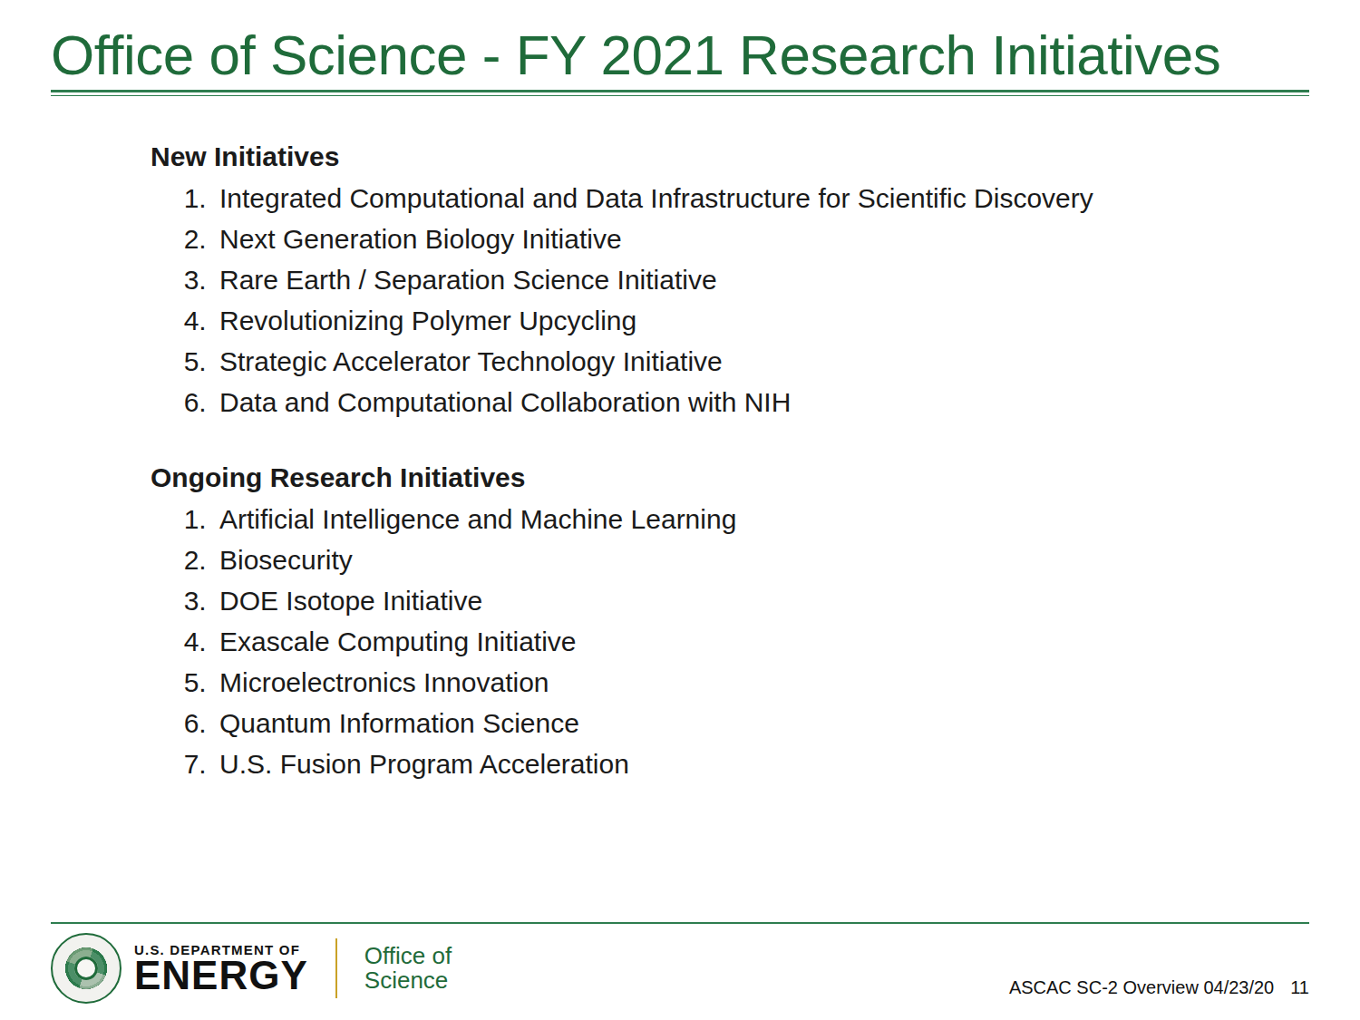Office of Science - FY 2021 Research Initiatives
New Initiatives
Integrated Computational and Data Infrastructure for Scientific Discovery
Next Generation Biology Initiative
Rare Earth / Separation Science Initiative
Revolutionizing Polymer Upcycling
Strategic Accelerator Technology Initiative
Data and Computational Collaboration with NIH
Ongoing Research Initiatives
Artificial Intelligence and Machine Learning
Biosecurity
DOE Isotope Initiative
Exascale Computing Initiative
Microelectronics Innovation
Quantum Information Science
U.S. Fusion Program Acceleration
U.S. Department of
ENERGY
Office of
Science
ASCAC SC-2 Overview 04/23/20 11